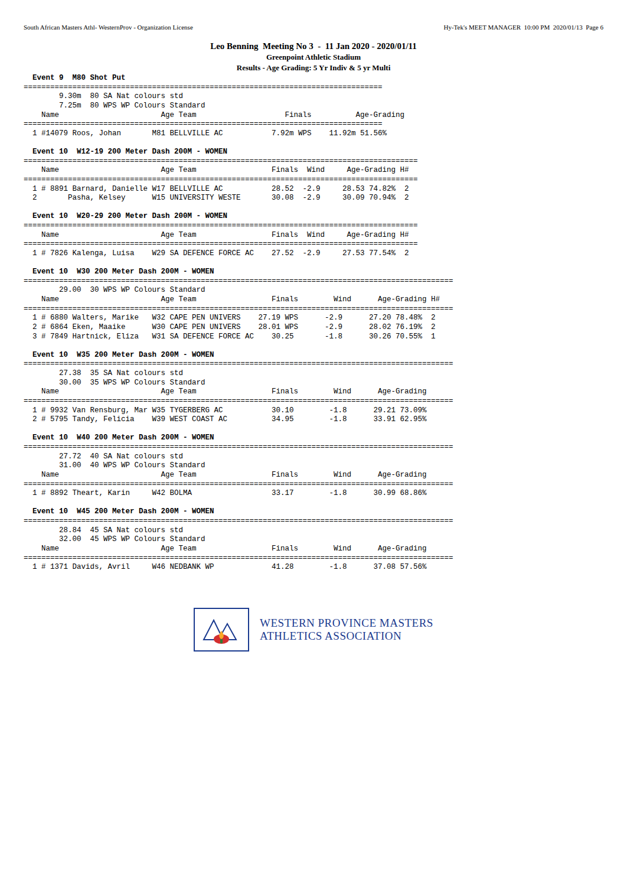South African Masters Athl- WesternProv - Organization License Hy-Tek's MEET MANAGER 10:00 PM 2020/01/13 Page 6
Leo Benning Meeting No 3 - 11 Jan 2020 - 2020/01/11
Greenpoint Athletic Stadium
Results - Age Grading: 5 Yr Indiv & 5 yr Multi
  Event 9  M80 Shot Put
=================================================================================
        9.30m  80 SA Nat colours std
        7.25m  80 WPS WP Colours Standard
    Name                       Age Team                    Finals          Age-Grading
=================================================================================
  1 #14079 Roos, Johan       M81 BELLVILLE AC           7.92m WPS    11.92m 51.56%

  Event 10  W12-19 200 Meter Dash 200M - WOMEN
=========================================================================================
    Name                       Age Team                 Finals  Wind     Age-Grading H#
=========================================================================================
  1 # 8891 Barnard, Danielle W17 BELLVILLE AC           28.52  -2.9     28.53 74.82%  2
  2       Pasha, Kelsey      W15 UNIVERSITY WESTE       30.08  -2.9     30.09 70.94%  2

  Event 10  W20-29 200 Meter Dash 200M - WOMEN
=========================================================================================
    Name                       Age Team                 Finals  Wind     Age-Grading H#
=========================================================================================
  1 # 7826 Kalenga, Luisa    W29 SA DEFENCE FORCE AC    27.52  -2.9     27.53 77.54%  2

  Event 10  W30 200 Meter Dash 200M - WOMEN
=================================================================================================
        29.00  30 WPS WP Colours Standard
    Name                       Age Team                 Finals        Wind      Age-Grading H#
=================================================================================================
  1 # 6880 Walters, Marike   W32 CAPE PEN UNIVERS    27.19 WPS      -2.9      27.20 78.48%  2
  2 # 6864 Eken, Maaike      W30 CAPE PEN UNIVERS    28.01 WPS      -2.9      28.02 76.19%  2
  3 # 7849 Hartnick, Eliza   W31 SA DEFENCE FORCE AC    30.25       -1.8      30.26 70.55%  1

  Event 10  W35 200 Meter Dash 200M - WOMEN
=================================================================================================
        27.38  35 SA Nat colours std
        30.00  35 WPS WP Colours Standard
    Name                       Age Team                 Finals        Wind      Age-Grading
=================================================================================================
  1 # 9932 Van Rensburg, Mar W35 TYGERBERG AC           30.10        -1.8      29.21 73.09%
  2 # 5795 Tandy, Felicia    W39 WEST COAST AC          34.95        -1.8      33.91 62.95%

  Event 10  W40 200 Meter Dash 200M - WOMEN
=================================================================================================
        27.72  40 SA Nat colours std
        31.00  40 WPS WP Colours Standard
    Name                       Age Team                 Finals        Wind      Age-Grading
=================================================================================================
  1 # 8892 Theart, Karin     W42 BOLMA                  33.17        -1.8      30.99 68.86%

  Event 10  W45 200 Meter Dash 200M - WOMEN
=================================================================================================
        28.84  45 SA Nat colours std
        32.00  45 WPS WP Colours Standard
    Name                       Age Team                 Finals        Wind      Age-Grading
=================================================================================================
  1 # 1371 Davids, Avril     W46 NEDBANK WP             41.28        -1.8      37.08 57.56%
WESTERN PROVINCE MASTERS
ATHLETICS ASSOCIATION